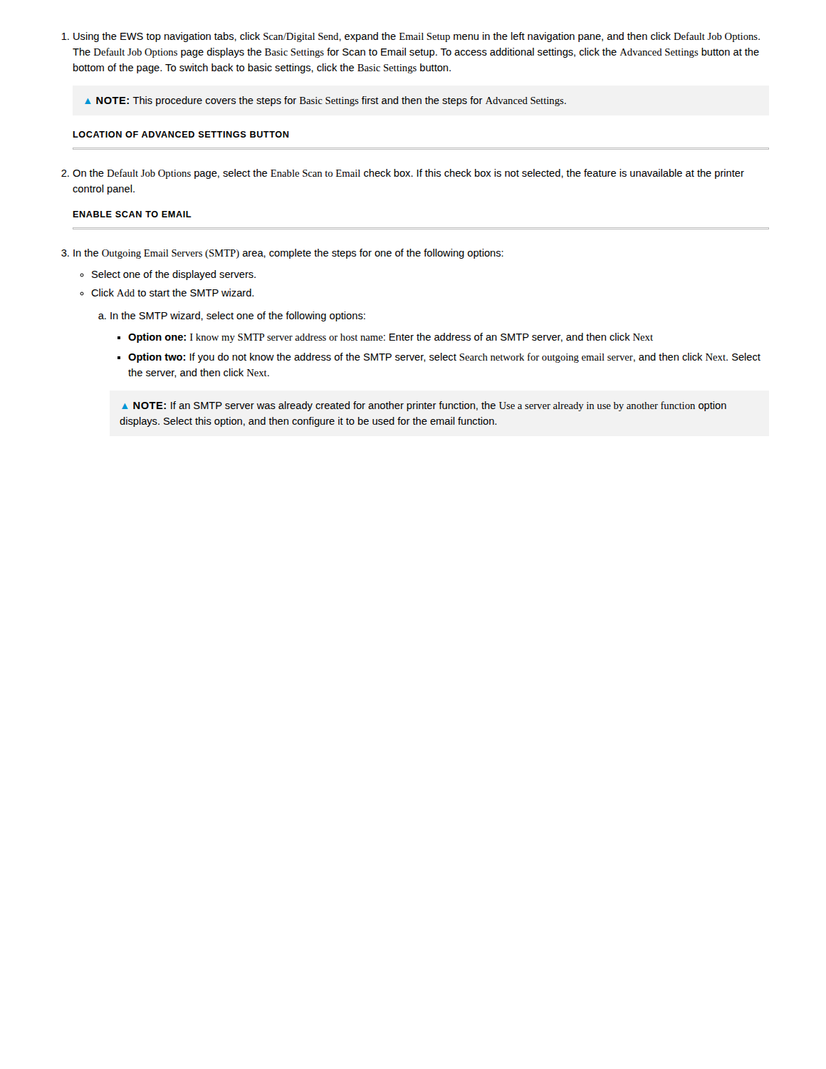Using the EWS top navigation tabs, click Scan/Digital Send, expand the Email Setup menu in the left navigation pane, and then click Default Job Options.
The Default Job Options page displays the Basic Settings for Scan to Email setup. To access additional settings, click the Advanced Settings button at the bottom of the page. To switch back to basic settings, click the Basic Settings button.
▲ NOTE: This procedure covers the steps for Basic Settings first and then the steps for Advanced Settings.
LOCATION OF ADVANCED SETTINGS BUTTON
On the Default Job Options page, select the Enable Scan to Email check box. If this check box is not selected, the feature is unavailable at the printer control panel.
ENABLE SCAN TO EMAIL
In the Outgoing Email Servers (SMTP) area, complete the steps for one of the following options:
Select one of the displayed servers.
Click Add to start the SMTP wizard.
In the SMTP wizard, select one of the following options:
Option one: I know my SMTP server address or host name: Enter the address of an SMTP server, and then click Next
Option two: If you do not know the address of the SMTP server, select Search network for outgoing email server, and then click Next. Select the server, and then click Next.
▲ NOTE: If an SMTP server was already created for another printer function, the Use a server already in use by another function option displays. Select this option, and then configure it to be used for the email function.